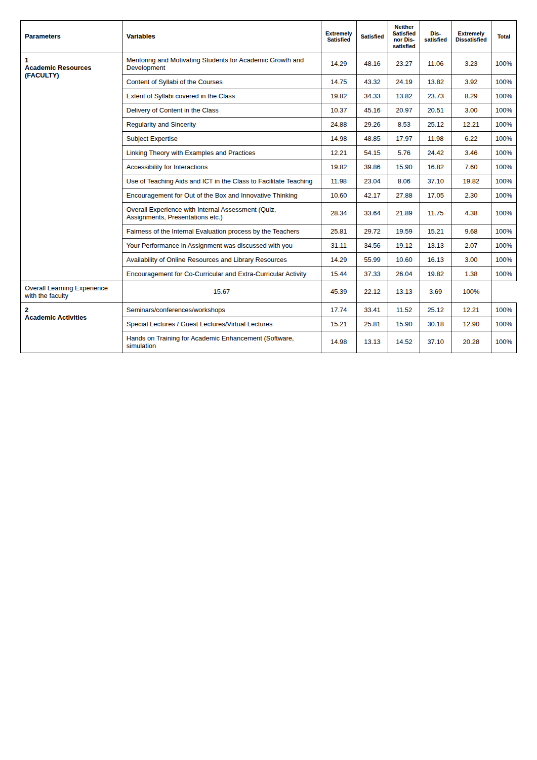| Parameters | Variables | Extremely Satisfied | Satisfied | Neither Satisfied nor Dis- satisfied | Dis- satisfied | Extremely Dissatisfied | Total |
| --- | --- | --- | --- | --- | --- | --- | --- |
| 1 Academic Resources (FACULTY) | Mentoring and Motivating Students for Academic Growth and Development | 14.29 | 48.16 | 23.27 | 11.06 | 3.23 | 100% |
| Content of Syllabi of the Courses | 14.75 | 43.32 | 24.19 | 13.82 | 3.92 | 100% |
| Extent of Syllabi covered in the Class | 19.82 | 34.33 | 13.82 | 23.73 | 8.29 | 100% |
| Delivery of Content in the Class | 10.37 | 45.16 | 20.97 | 20.51 | 3.00 | 100% |
| Regularity and Sincerity | 24.88 | 29.26 | 8.53 | 25.12 | 12.21 | 100% |
| Subject Expertise | 14.98 | 48.85 | 17.97 | 11.98 | 6.22 | 100% |
| Linking Theory with Examples and Practices | 12.21 | 54.15 | 5.76 | 24.42 | 3.46 | 100% |
| Accessibility for Interactions | 19.82 | 39.86 | 15.90 | 16.82 | 7.60 | 100% |
| Use of Teaching Aids and ICT in the Class to Facilitate Teaching | 11.98 | 23.04 | 8.06 | 37.10 | 19.82 | 100% |
| Encouragement for Out of the Box and Innovative Thinking | 10.60 | 42.17 | 27.88 | 17.05 | 2.30 | 100% |
| Overall Experience with Internal Assessment (Quiz, Assignments, Presentations etc.) | 28.34 | 33.64 | 21.89 | 11.75 | 4.38 | 100% |
| Fairness of the Internal Evaluation process by the Teachers | 25.81 | 29.72 | 19.59 | 15.21 | 9.68 | 100% |
| Your Performance in Assignment was discussed with you | 31.11 | 34.56 | 19.12 | 13.13 | 2.07 | 100% |
| Availability of Online Resources and Library Resources | 14.29 | 55.99 | 10.60 | 16.13 | 3.00 | 100% |
| Encouragement for Co-Curricular and Extra-Curricular Activity | 15.44 | 37.33 | 26.04 | 19.82 | 1.38 | 100% |
| Overall Learning Experience with the faculty | 15.67 | 45.39 | 22.12 | 13.13 | 3.69 | 100% |
| 2 Academic Activities | Seminars/conferences/workshops | 17.74 | 33.41 | 11.52 | 25.12 | 12.21 | 100% |
| Special Lectures / Guest Lectures/Virtual Lectures | 15.21 | 25.81 | 15.90 | 30.18 | 12.90 | 100% |
| Hands on Training for Academic Enhancement (Software, simulation | 14.98 | 13.13 | 14.52 | 37.10 | 20.28 | 100% |